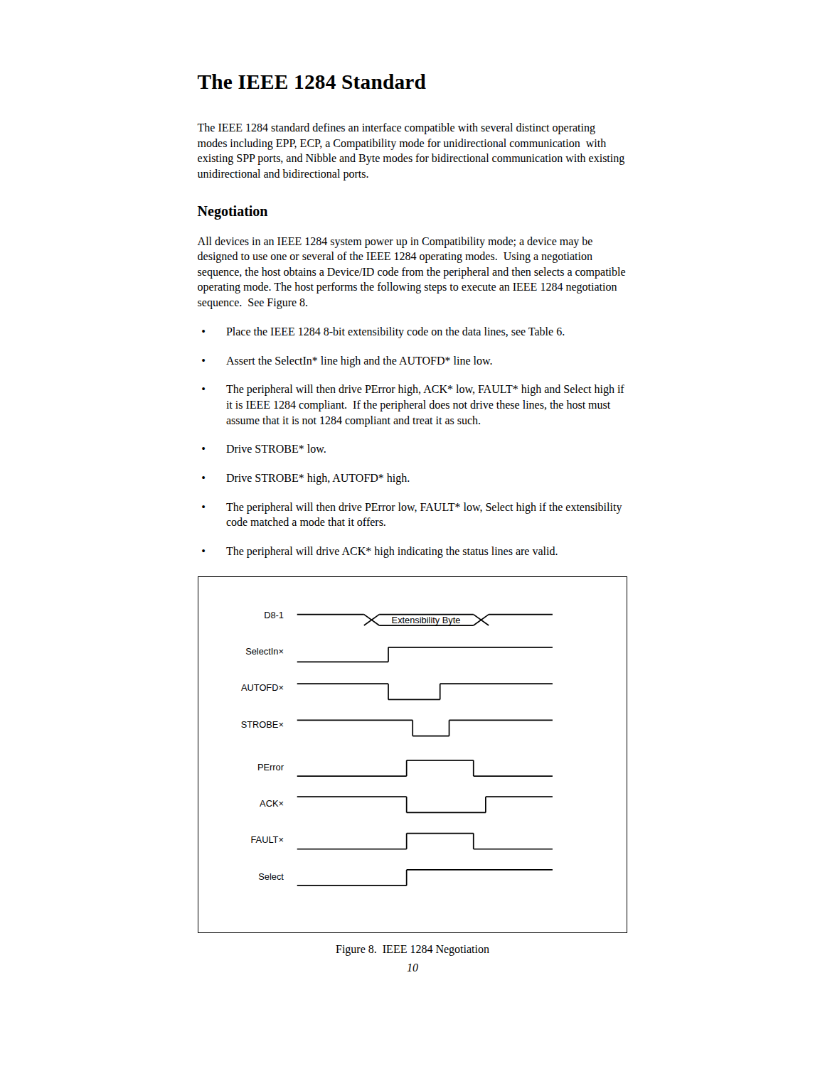The IEEE 1284 Standard
The IEEE 1284 standard defines an interface compatible with several distinct operating modes including EPP, ECP, a Compatibility mode for unidirectional communication with existing SPP ports, and Nibble and Byte modes for bidirectional communication with existing unidirectional and bidirectional ports.
Negotiation
All devices in an IEEE 1284 system power up in Compatibility mode; a device may be designed to use one or several of the IEEE 1284 operating modes. Using a negotiation sequence, the host obtains a Device/ID code from the peripheral and then selects a compatible operating mode. The host performs the following steps to execute an IEEE 1284 negotiation sequence. See Figure 8.
Place the IEEE 1284 8-bit extensibility code on the data lines, see Table 6.
Assert the SelectIn* line high and the AUTOFD* line low.
The peripheral will then drive PError high, ACK* low, FAULT* high and Select high if it is IEEE 1284 compliant. If the peripheral does not drive these lines, the host must assume that it is not 1284 compliant and treat it as such.
Drive STROBE* low.
Drive STROBE* high, AUTOFD* high.
The peripheral will then drive PError low, FAULT* low, Select high if the extensibility code matched a mode that it offers.
The peripheral will drive ACK* high indicating the status lines are valid.
D8-1 SelectIn× AUTOFD× STROBE× PError ACK× FAULT× Select Extensibility Byte
Figure 8. IEEE 1284 Negotiation
10